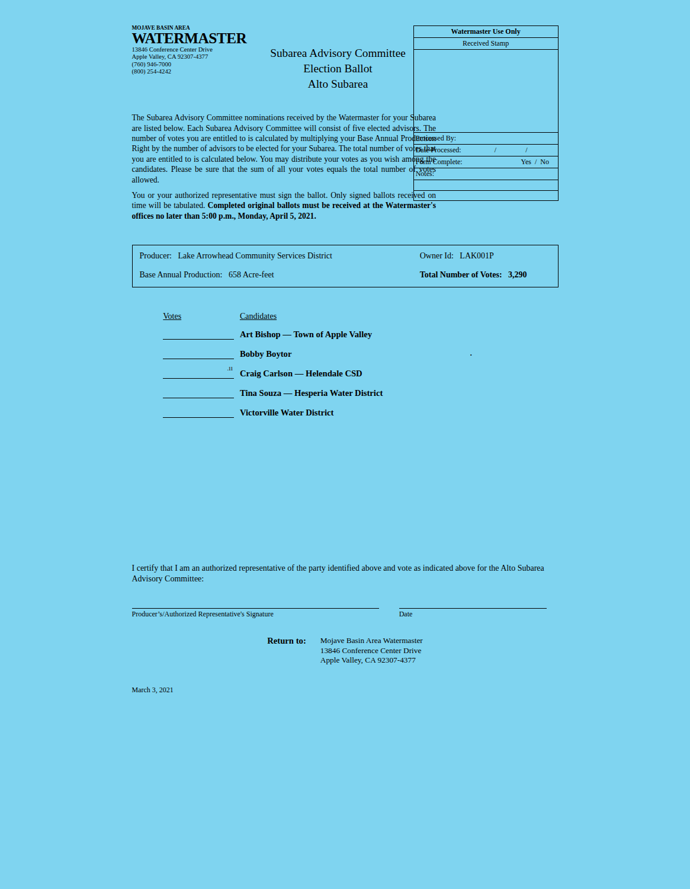MOJAVE BASIN AREA WATERMASTER
13846 Conference Center Drive
Apple Valley, CA 92307-4377
(760) 946-7000
(800) 254-4242
Subarea Advisory Committee
Election Ballot
Alto Subarea
Watermaster Use Only
Received Stamp
Processed By:
Date Processed:/ /
Form Complete: Yes / No
Notes:
The Subarea Advisory Committee nominations received by the Watermaster for your Subarea are listed below. Each Subarea Advisory Committee will consist of five elected advisors. The number of votes you are entitled to is calculated by multiplying your Base Annual Production Right by the number of advisors to be elected for your Subarea. The total number of votes that you are entitled to is calculated below. You may distribute your votes as you wish among the candidates. Please be sure that the sum of all your votes equals the total number of votes allowed.
You or your authorized representative must sign the ballot. Only signed ballots received on time will be tabulated. Completed original ballots must be received at the Watermaster's offices no later than 5:00 p.m., Monday, April 5, 2021.
Producer: Lake Arrowhead Community Services District
Owner Id: LAK001P
Base Annual Production: 658 Acre-feet
Total Number of Votes: 3,290
Votes
Candidates
Art Bishop — Town of Apple Valley
Bobby Boytor.
.11 Craig Carlson — Helendale CSD
Tina Souza — Hesperia Water District
Victorville Water District
I certify that I am an authorized representative of the party identified above and vote as indicated above for the Alto Subarea Advisory Committee:
Producer’s/Authorized Representative's Signature
Date
Return to:
Mojave Basin Area Watermaster
13846 Conference Center Drive
Apple Valley, CA 92307-4377
March 3, 2021